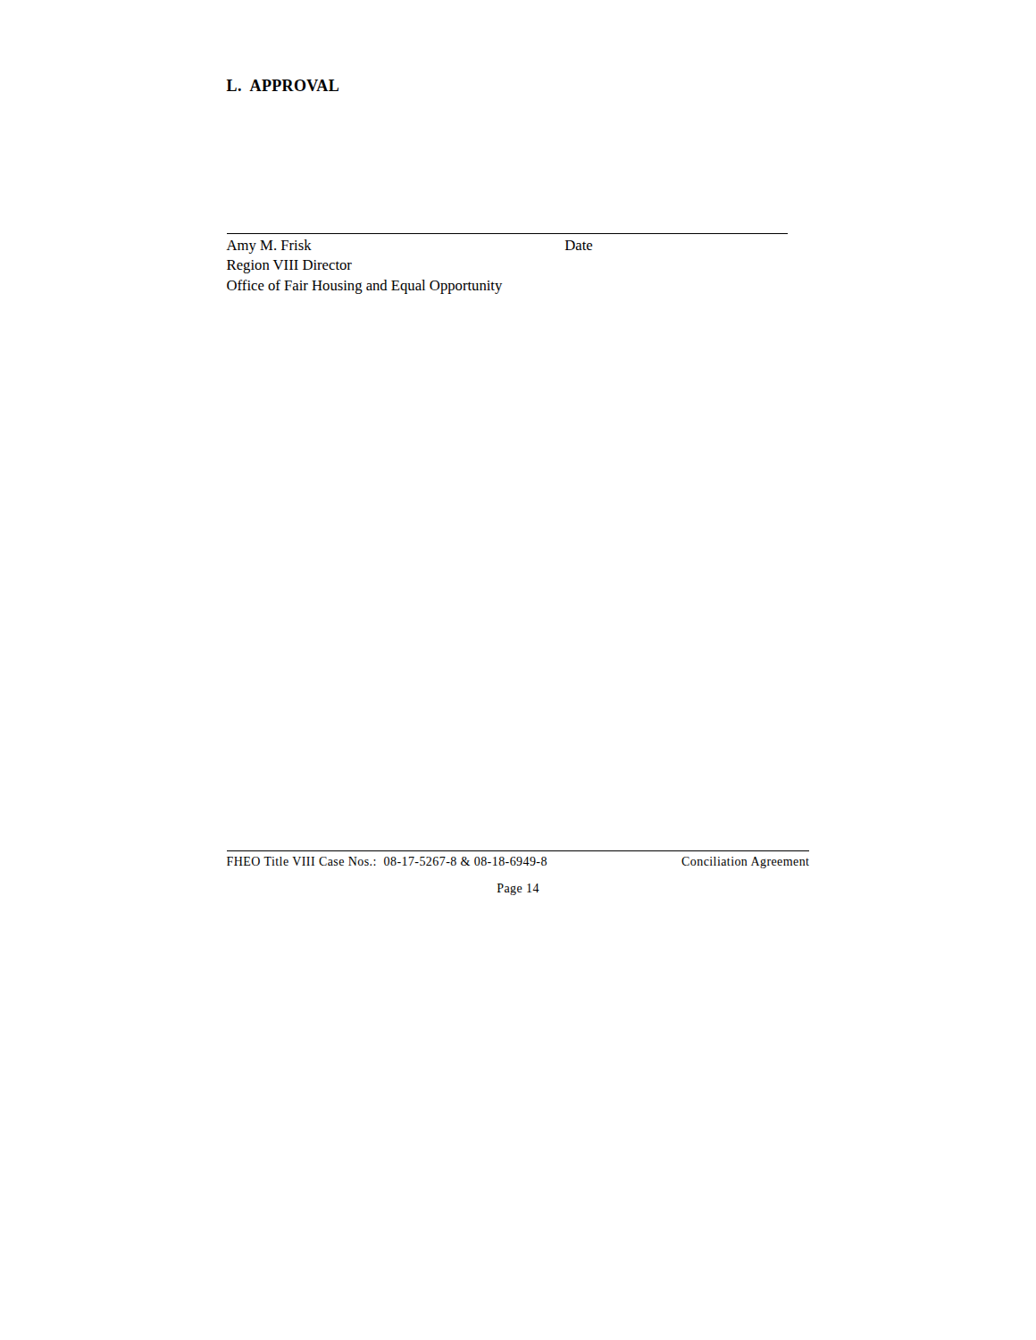L. APPROVAL
| Amy M. Frisk Region VIII Director Office of Fair Housing and Equal Opportunity | Date |
FHEO Title VIII Case Nos.: 08-17-5267-8 & 08-18-6949-8 Conciliation Agreement
Page 14